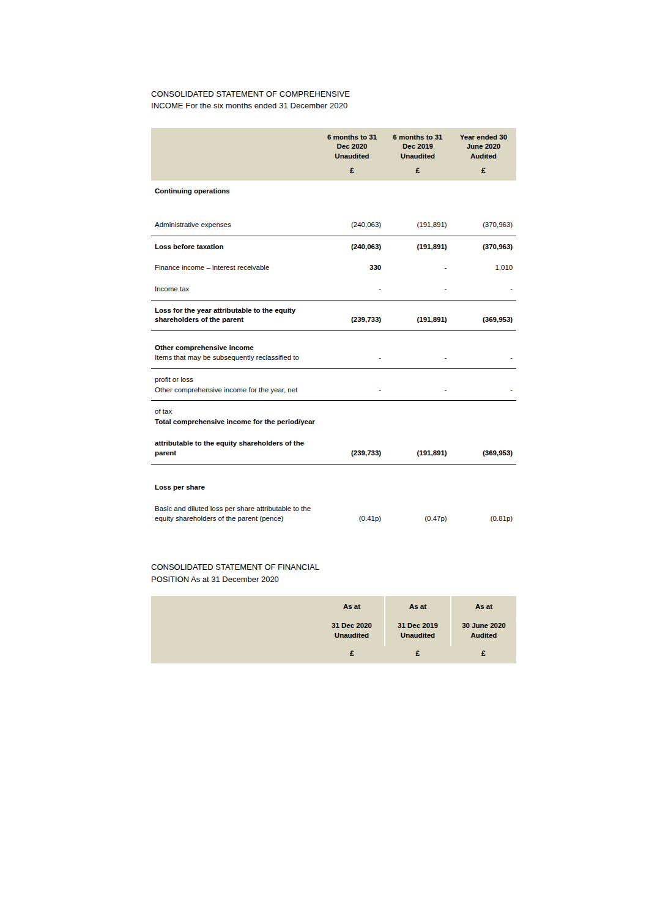CONSOLIDATED STATEMENT OF COMPREHENSIVE
INCOME For the six months ended 31 December 2020
| | 6 months to 31 Dec 2020 Unaudited | 6 months to 31 Dec 2019 Unaudited | Year ended 30 June 2020 Audited |
| --- | --- | --- | --- |
| | £ | £ | £ |
| Continuing operations | | | |
| Administrative expenses | (240,063) | (191,891) | (370,963) |
| Loss before taxation | (240,063) | (191,891) | (370,963) |
| Finance income – interest receivable | 330 | - | 1,010 |
| Income tax | - | - | - |
| Loss for the year attributable to the equity shareholders of the parent | (239,733) | (191,891) | (369,953) |
| Other comprehensive income Items that may be subsequently reclassified to | - | - | - |
| profit or loss Other comprehensive income for the year, net | - | - | - |
| of tax Total comprehensive income for the period/year | | | |
| attributable to the equity shareholders of the parent | (239,733) | (191,891) | (369,953) |
| Loss per share | | | |
| Basic and diluted loss per share attributable to the equity shareholders of the parent (pence) | (0.41p) | (0.47p) | (0.81p) |
CONSOLIDATED STATEMENT OF FINANCIAL
POSITION As at 31 December 2020
| | As at 31 Dec 2020 Unaudited | As at 31 Dec 2019 Unaudited | As at 30 June 2020 Audited |
| --- | --- | --- | --- |
| | £ | £ | £ |